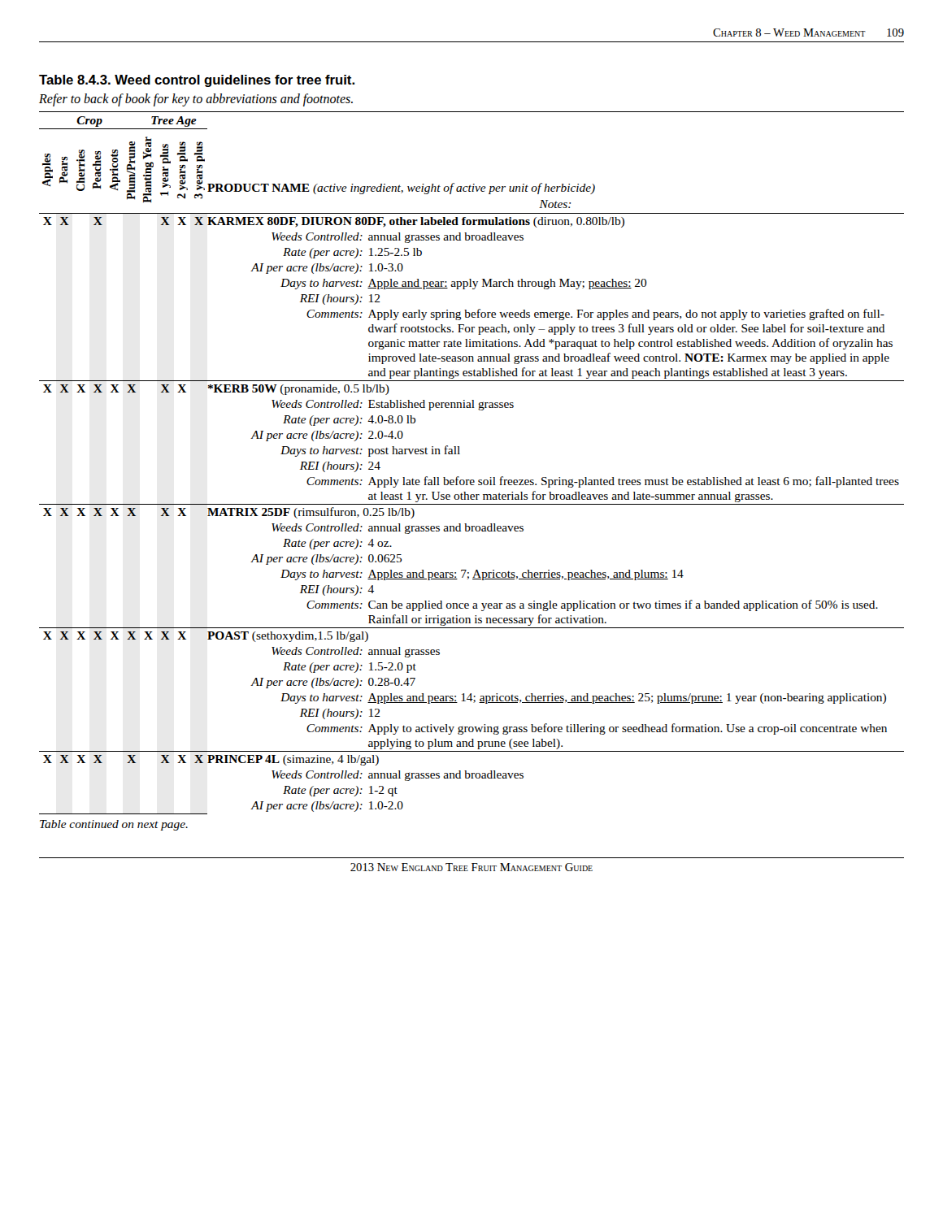Chapter 8 – Weed Management 109
Table 8.4.3. Weed control guidelines for tree fruit.
Refer to back of book for key to abbreviations and footnotes.
| Crop | Tree Age | |
| --- | --- | --- |
| Apples | Pears | Cherries | Peaches | Apricots | Plum/Prune | Planting Year | 1 year plus | 2 years plus | 3 years plus | PRODUCT NAME (active ingredient, weight of active per unit of herbicide) Notes: |
| X | X | | X | | | | X | X | X | KARMEX 80DF, DIURON 80DF, other labeled formulations (diruon, 0.80lb/lb) / Weeds Controlled: / annual grasses and broadleaves / / Rate (per acre): / 1.25-2.5 lb / / AI per acre (lbs/acre): / 1.0-3.0 / / Days to harvest: / Apple and pear: apply March through May; peaches: 20 / / REI (hours): / 12 / / Comments: / Apply early spring before weeds emerge. For apples and pears, do not apply to varieties grafted on full-dwarf rootstocks. For peach, only – apply to trees 3 full years old or older. See label for soil-texture and organic matter rate limitations. Add *paraquat to help control established weeds. Addition of oryzalin has improved late-season annual grass and broadleaf weed control. NOTE: Karmex may be applied in apple and pear plantings established for at least 1 year and peach plantings established at least 3 years. / |
| X | X | X | X | X | X | | X | X | | *KERB 50W (pronamide, 0.5 lb/lb) / Weeds Controlled: / Established perennial grasses / / Rate (per acre): / 4.0-8.0 lb / / AI per acre (lbs/acre): / 2.0-4.0 / / Days to harvest: / post harvest in fall / / REI (hours): / 24 / / Comments: / Apply late fall before soil freezes. Spring-planted trees must be established at least 6 mo; fall-planted trees at least 1 yr. Use other materials for broadleaves and late-summer annual grasses. / |
| X | X | X | X | X | X | | X | X | | MATRIX 25DF (rimsulfuron, 0.25 lb/lb) / Weeds Controlled: / annual grasses and broadleaves / / Rate (per acre): / 4 oz. / / AI per acre (lbs/acre): / 0.0625 / / Days to harvest: / Apples and pears: 7; Apricots, cherries, peaches, and plums: 14 / / REI (hours): / 4 / / Comments: / Can be applied once a year as a single application or two times if a banded application of 50% is used. Rainfall or irrigation is necessary for activation. / |
| X | X | X | X | X | X | X | X | X | | POAST (sethoxydim,1.5 lb/gal) / Weeds Controlled: / annual grasses / / Rate (per acre): / 1.5-2.0 pt / / AI per acre (lbs/acre): / 0.28-0.47 / / Days to harvest: / Apples and pears: 14; apricots, cherries, and peaches: 25; plums/prune: 1 year (non-bearing application) / / REI (hours): / 12 / / Comments: / Apply to actively growing grass before tillering or seedhead formation. Use a crop-oil concentrate when applying to plum and prune (see label). / |
| X | X | X | X | | X | | X | X | X | PRINCEP 4L (simazine, 4 lb/gal) / Weeds Controlled: / annual grasses and broadleaves / / Rate (per acre): / 1-2 qt / / AI per acre (lbs/acre): / 1.0-2.0 / |
Table continued on next page.
2013 New England Tree Fruit Management Guide